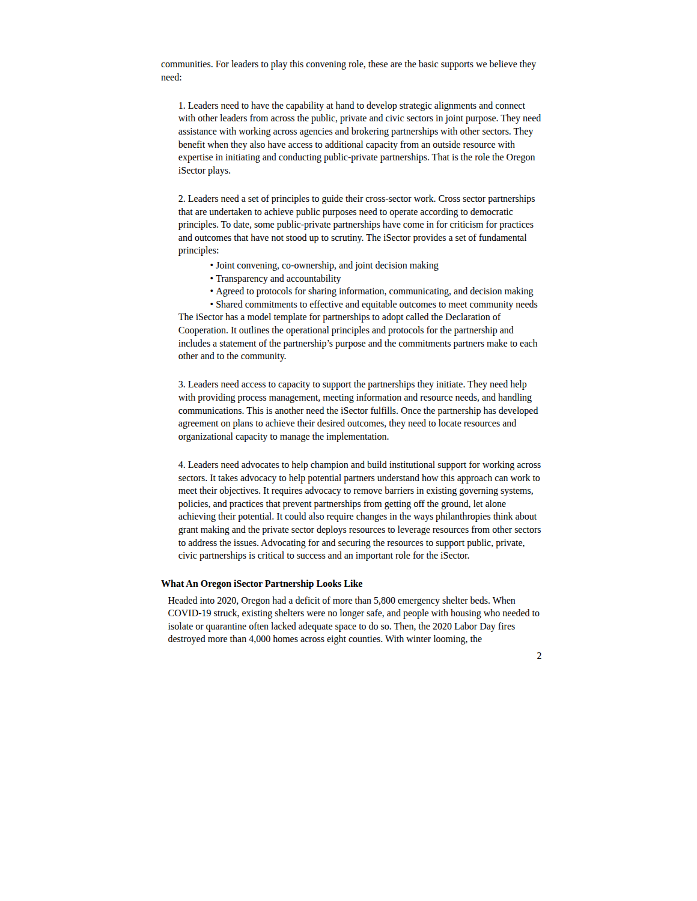communities. For leaders to play this convening role, these are the basic supports we believe they need:
1. Leaders need to have the capability at hand to develop strategic alignments and connect with other leaders from across the public, private and civic sectors in joint purpose. They need assistance with working across agencies and brokering partnerships with other sectors. They benefit when they also have access to additional capacity from an outside resource with expertise in initiating and conducting public-private partnerships. That is the role the Oregon iSector plays.
2. Leaders need a set of principles to guide their cross-sector work. Cross sector partnerships that are undertaken to achieve public purposes need to operate according to democratic principles. To date, some public-private partnerships have come in for criticism for practices and outcomes that have not stood up to scrutiny. The iSector provides a set of fundamental principles:
Joint convening, co-ownership, and joint decision making
Transparency and accountability
Agreed to protocols for sharing information, communicating, and decision making
Shared commitments to effective and equitable outcomes to meet community needs
The iSector has a model template for partnerships to adopt called the Declaration of Cooperation. It outlines the operational principles and protocols for the partnership and includes a statement of the partnership’s purpose and the commitments partners make to each other and to the community.
3. Leaders need access to capacity to support the partnerships they initiate. They need help with providing process management, meeting information and resource needs, and handling communications. This is another need the iSector fulfills. Once the partnership has developed agreement on plans to achieve their desired outcomes, they need to locate resources and organizational capacity to manage the implementation.
4. Leaders need advocates to help champion and build institutional support for working across sectors. It takes advocacy to help potential partners understand how this approach can work to meet their objectives. It requires advocacy to remove barriers in existing governing systems, policies, and practices that prevent partnerships from getting off the ground, let alone achieving their potential. It could also require changes in the ways philanthropies think about grant making and the private sector deploys resources to leverage resources from other sectors to address the issues. Advocating for and securing the resources to support public, private, civic partnerships is critical to success and an important role for the iSector.
What An Oregon iSector Partnership Looks Like
Headed into 2020, Oregon had a deficit of more than 5,800 emergency shelter beds. When COVID-19 struck, existing shelters were no longer safe, and people with housing who needed to isolate or quarantine often lacked adequate space to do so. Then, the 2020 Labor Day fires destroyed more than 4,000 homes across eight counties. With winter looming, the
2